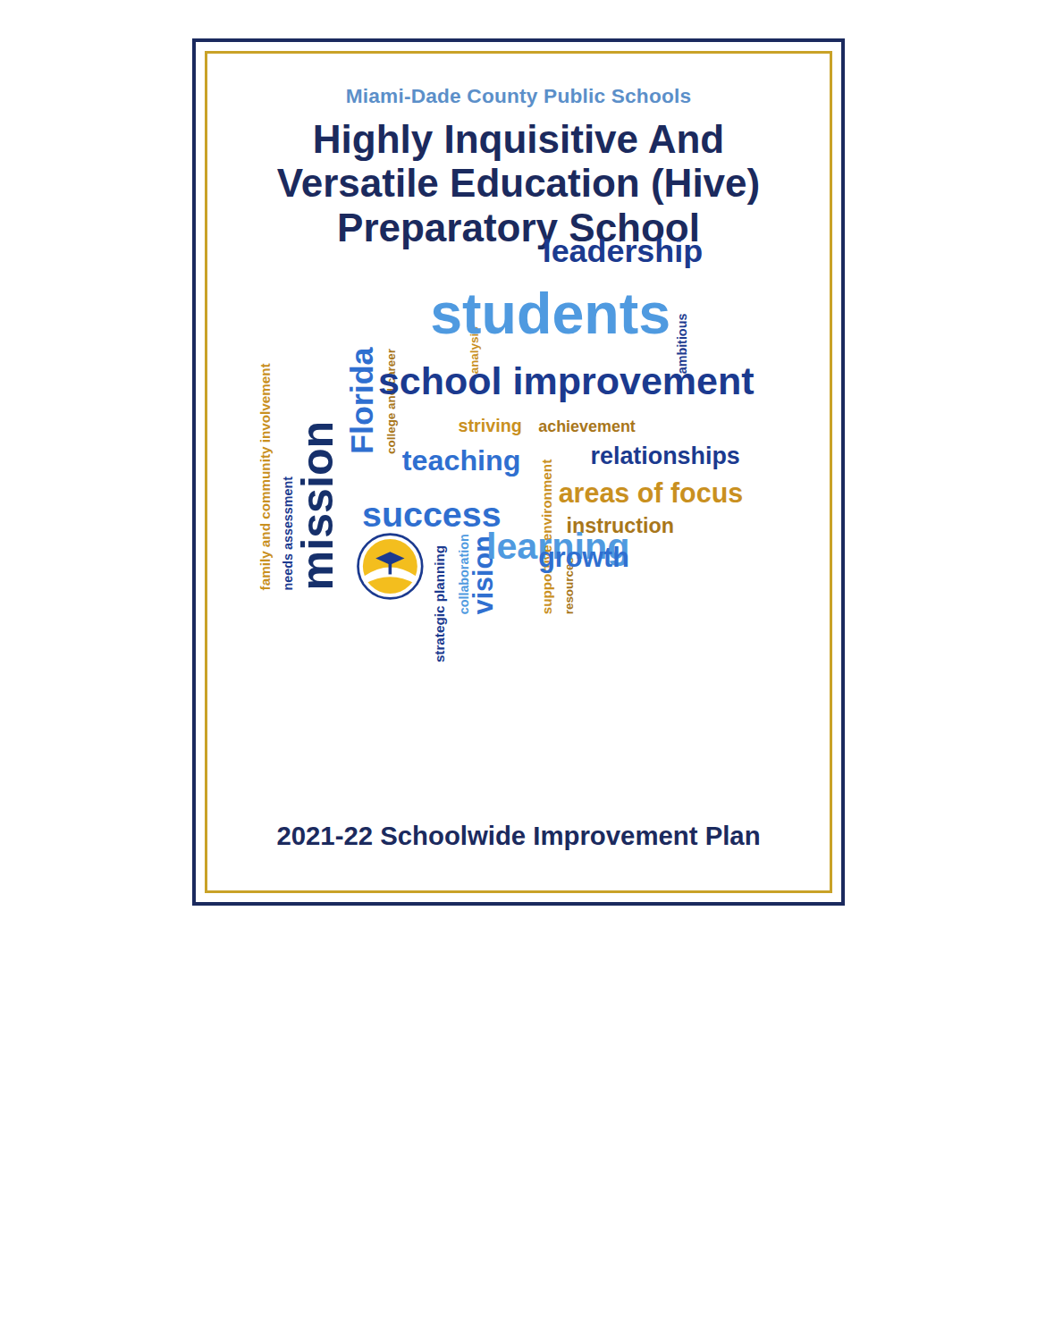Miami-Dade County Public Schools
Highly Inquisitive And Versatile Education (Hive) Preparatory School
Word cloud family and community involvement needs assessment mission Florida college and career strategic planning collaboration vision analysis supportive environment resources ambitious leadership students school improvement striving achievement teaching relationships areas of focus instruction success learning growth
2021-22 Schoolwide Improvement Plan